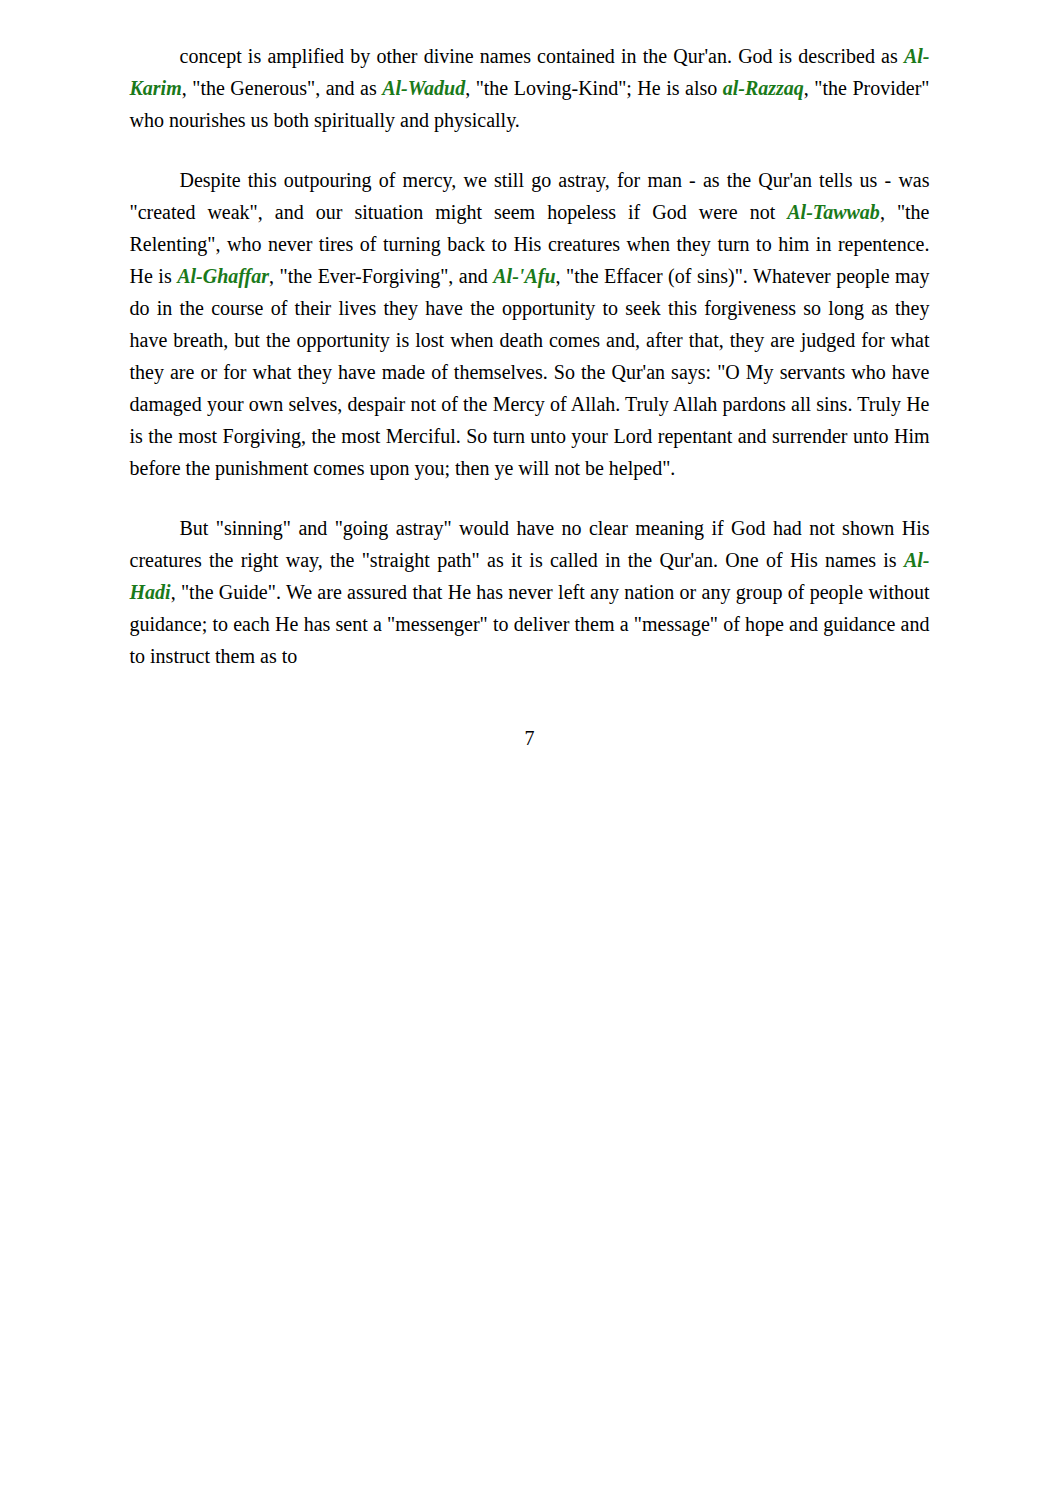concept is amplified by other divine names contained in the Qur'an. God is described as Al-Karim, "the Generous", and as Al-Wadud, "the Loving-Kind"; He is also al-Razzaq, "the Provider" who nourishes us both spiritually and physically.
Despite this outpouring of mercy, we still go astray, for man - as the Qur'an tells us - was "created weak", and our situation might seem hopeless if God were not Al-Tawwab, "the Relenting", who never tires of turning back to His creatures when they turn to him in repentence. He is Al-Ghaffar, "the Ever-Forgiving", and Al-'Afu, "the Effacer (of sins)". Whatever people may do in the course of their lives they have the opportunity to seek this forgiveness so long as they have breath, but the opportunity is lost when death comes and, after that, they are judged for what they are or for what they have made of themselves. So the Qur'an says: "O My servants who have damaged your own selves, despair not of the Mercy of Allah. Truly Allah pardons all sins. Truly He is the most Forgiving, the most Merciful. So turn unto your Lord repentant and surrender unto Him before the punishment comes upon you; then ye will not be helped".
But "sinning" and "going astray" would have no clear meaning if God had not shown His creatures the right way, the "straight path" as it is called in the Qur'an. One of His names is Al-Hadi, "the Guide". We are assured that He has never left any nation or any group of people without guidance; to each He has sent a "messenger" to deliver them a "message" of hope and guidance and to instruct them as to
7